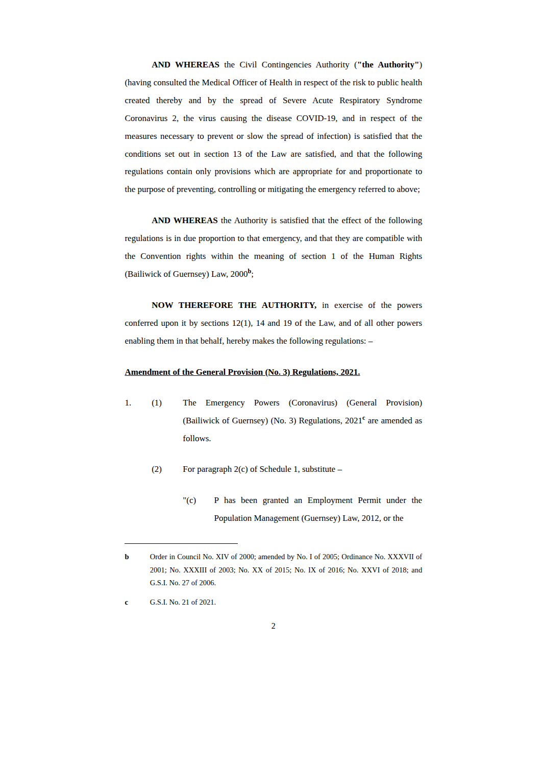AND WHEREAS the Civil Contingencies Authority ("the Authority") (having consulted the Medical Officer of Health in respect of the risk to public health created thereby and by the spread of Severe Acute Respiratory Syndrome Coronavirus 2, the virus causing the disease COVID-19, and in respect of the measures necessary to prevent or slow the spread of infection) is satisfied that the conditions set out in section 13 of the Law are satisfied, and that the following regulations contain only provisions which are appropriate for and proportionate to the purpose of preventing, controlling or mitigating the emergency referred to above;
AND WHEREAS the Authority is satisfied that the effect of the following regulations is in due proportion to that emergency, and that they are compatible with the Convention rights within the meaning of section 1 of the Human Rights (Bailiwick of Guernsey) Law, 2000b;
NOW THEREFORE THE AUTHORITY, in exercise of the powers conferred upon it by sections 12(1), 14 and 19 of the Law, and of all other powers enabling them in that behalf, hereby makes the following regulations: –
Amendment of the General Provision (No. 3) Regulations, 2021.
1.
(1)
The Emergency Powers (Coronavirus) (General Provision) (Bailiwick of Guernsey) (No. 3) Regulations, 2021c are amended as follows.
(2)
For paragraph 2(c) of Schedule 1, substitute –
"(c)
P has been granted an Employment Permit under the Population Management (Guernsey) Law, 2012, or the
b
Order in Council No. XIV of 2000; amended by No. I of 2005; Ordinance No. XXXVII of 2001; No. XXXIII of 2003; No. XX of 2015; No. IX of 2016; No. XXVI of 2018; and G.S.I. No. 27 of 2006.
c
G.S.I. No. 21 of 2021.
2